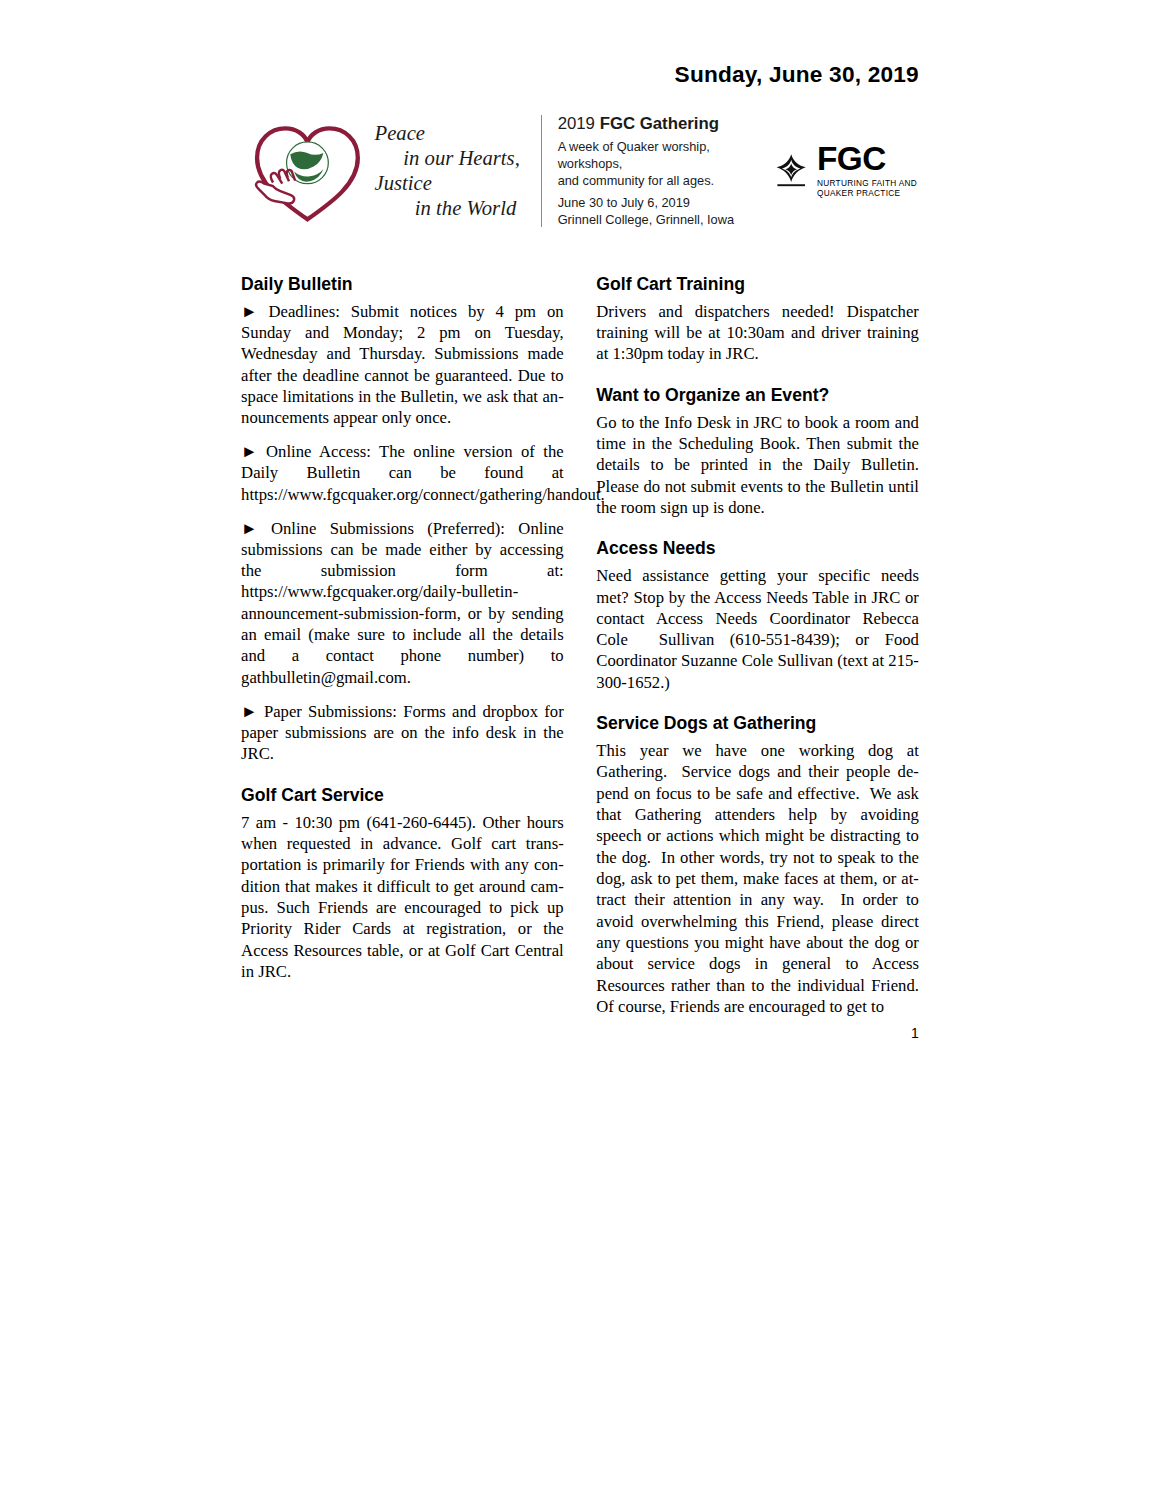Sunday, June 30, 2019
Peace in our Hearts, Justice in the World
2019 FGC Gathering
A week of Quaker worship, workshops,
and community for all ages.
June 30 to July 6, 2019
Grinnell College, Grinnell, Iowa
FGC NURTURING FAITH AND
QUAKER PRACTICE
Daily Bulletin
► Deadlines: Submit notices by 4 pm on Sunday and Monday; 2 pm on Tuesday, Wednesday and Thursday. Submissions made after the deadline cannot be guaranteed. Due to space limitations in the Bulletin, we ask that announcements appear only once.
► Online Access: The online version of the Daily Bulletin can be found at https://www.fgcquaker.org/connect/gathering/handout.
► Online Submissions (Preferred): Online submissions can be made either by accessing the submission form at: https://www.fgcquaker.org/daily-bulletin-announcement-submission-form, or by sending an email (make sure to include all the details and a contact phone number) to gathbulletin@gmail.com.
► Paper Submissions: Forms and dropbox for paper submissions are on the info desk in the JRC.
Golf Cart Service
7 am - 10:30 pm (641-260-6445). Other hours when requested in advance. Golf cart transportation is primarily for Friends with any condition that makes it difficult to get around campus. Such Friends are encouraged to pick up Priority Rider Cards at registration, or the Access Resources table, or at Golf Cart Central in JRC.
Golf Cart Training
Drivers and dispatchers needed! Dispatcher training will be at 10:30am and driver training at 1:30pm today in JRC.
Want to Organize an Event?
Go to the Info Desk in JRC to book a room and time in the Scheduling Book. Then submit the details to be printed in the Daily Bulletin. Please do not submit events to the Bulletin until the room sign up is done.
Access Needs
Need assistance getting your specific needs met? Stop by the Access Needs Table in JRC or contact Access Needs Coordinator Rebecca Cole Sullivan (610-551-8439); or Food Coordinator Suzanne Cole Sullivan (text at 215-300-1652.)
Service Dogs at Gathering
This year we have one working dog at Gathering. Service dogs and their people depend on focus to be safe and effective. We ask that Gathering attenders help by avoiding speech or actions which might be distracting to the dog. In other words, try not to speak to the dog, ask to pet them, make faces at them, or attract their attention in any way. In order to avoid overwhelming this Friend, please direct any questions you might have about the dog or about service dogs in general to Access Resources rather than to the individual Friend. Of course, Friends are encouraged to get to
1